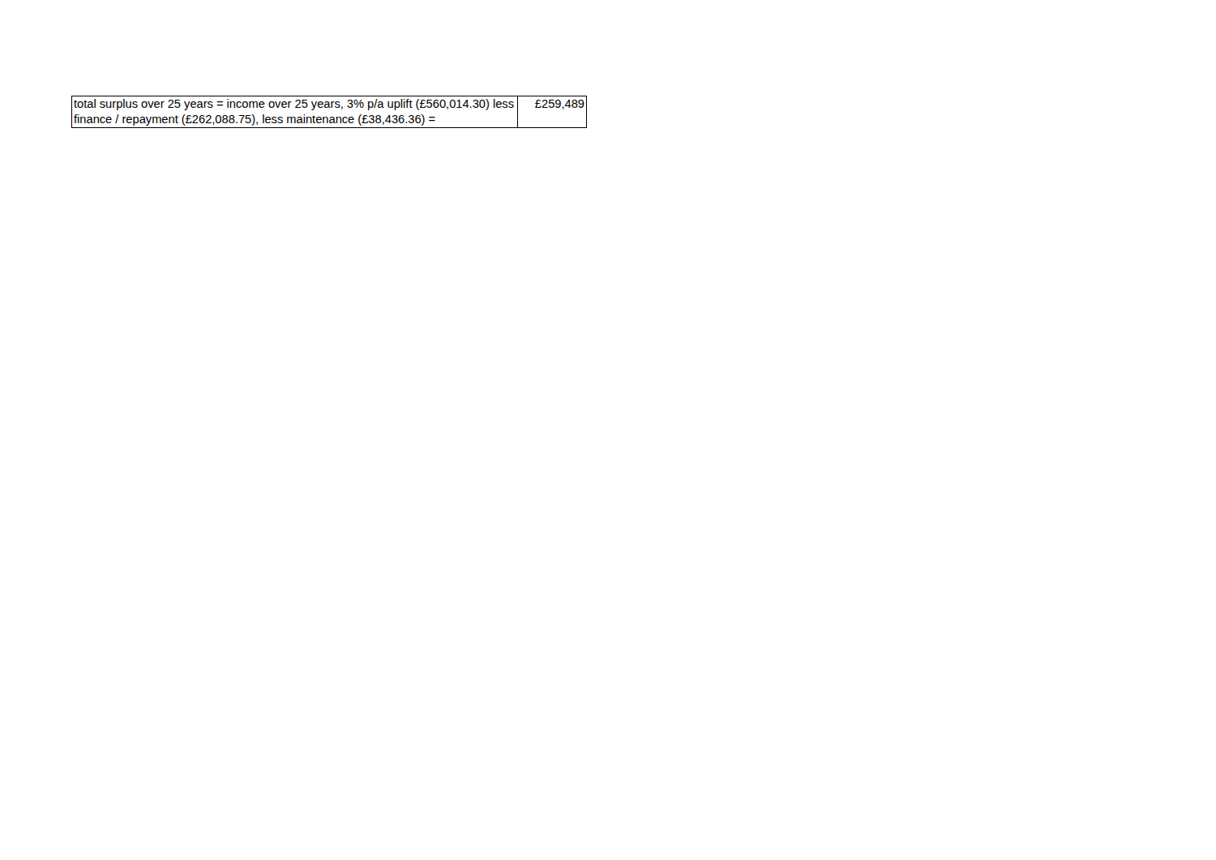| total surplus over 25 years = income over 25 years, 3% p/a uplift (£560,014.30) less finance / repayment (£262,088.75), less maintenance (£38,436.36) = | £259,489 |